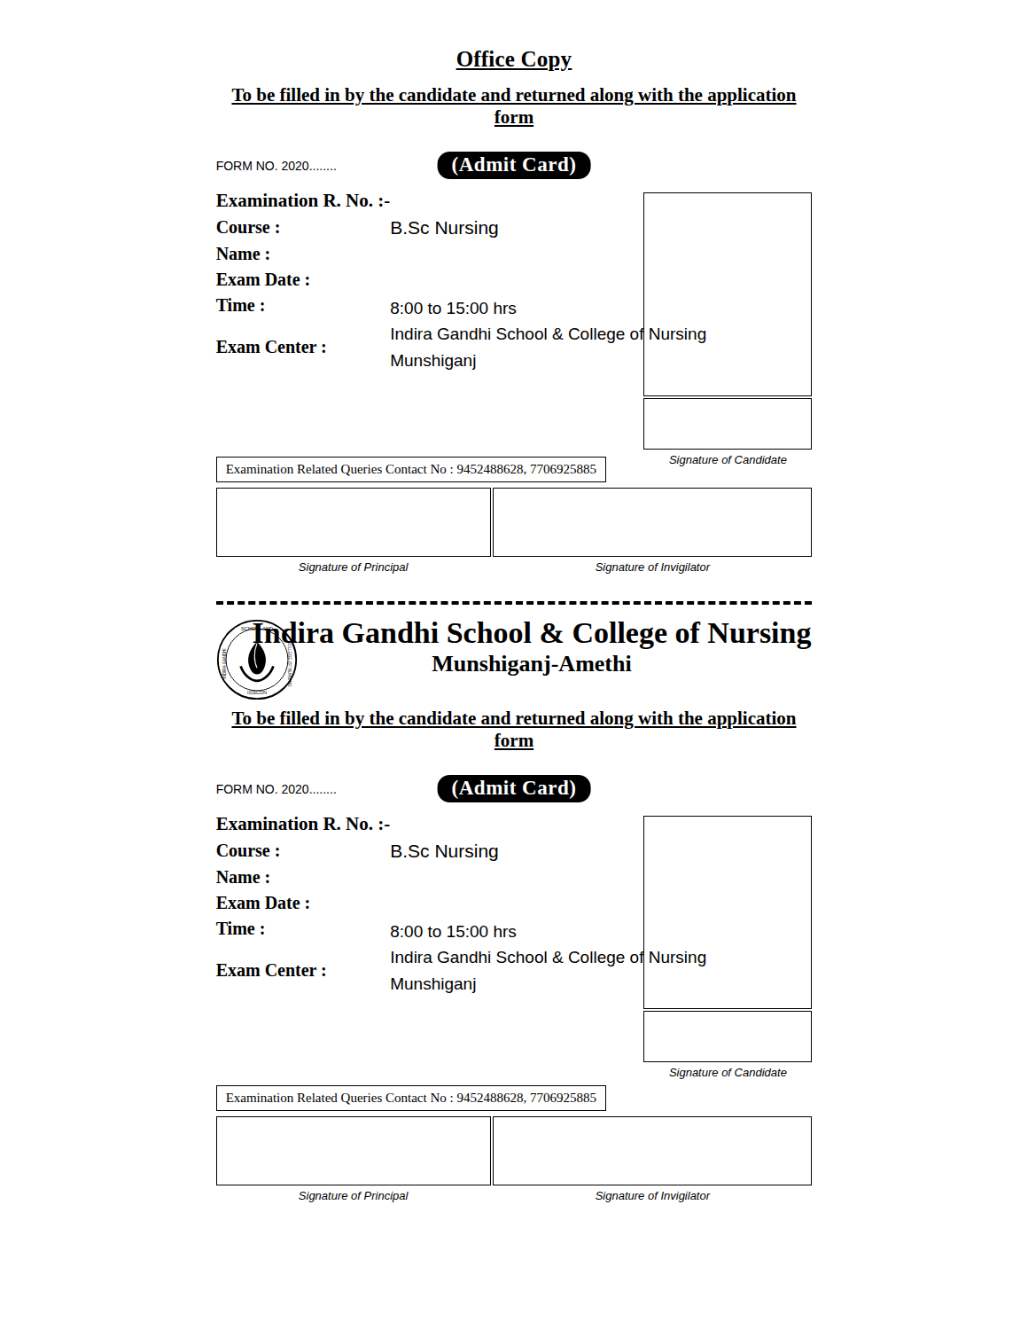Office Copy
To be filled in by the candidate and returned along with the application form
FORM NO. 2020........ (Admit Card)
| Examination R. No. :- | |
| Course : | B.Sc Nursing |
| Name : | |
| Exam Date : | |
| Time : | 8:00 to 15:00 hrs Indira Gandhi School & College of Nursing Munshiganj |
| Exam Center : |
Signature of Candidate
Examination Related Queries Contact No : 9452488628, 7706925885
Signature of Principal
Signature of Invigilator
SCHOOL AND IGSCON INDIRA GANDHI COLLEGE OF NURSING
Indira Gandhi School & College of Nursing
Munshiganj-Amethi
To be filled in by the candidate and returned along with the application form
FORM NO. 2020........ (Admit Card)
| Examination R. No. :- | |
| Course : | B.Sc Nursing |
| Name : | |
| Exam Date : | |
| Time : | 8:00 to 15:00 hrs Indira Gandhi School & College of Nursing Munshiganj |
| Exam Center : |
Signature of Candidate
Examination Related Queries Contact No : 9452488628, 7706925885
Signature of Principal
Signature of Invigilator